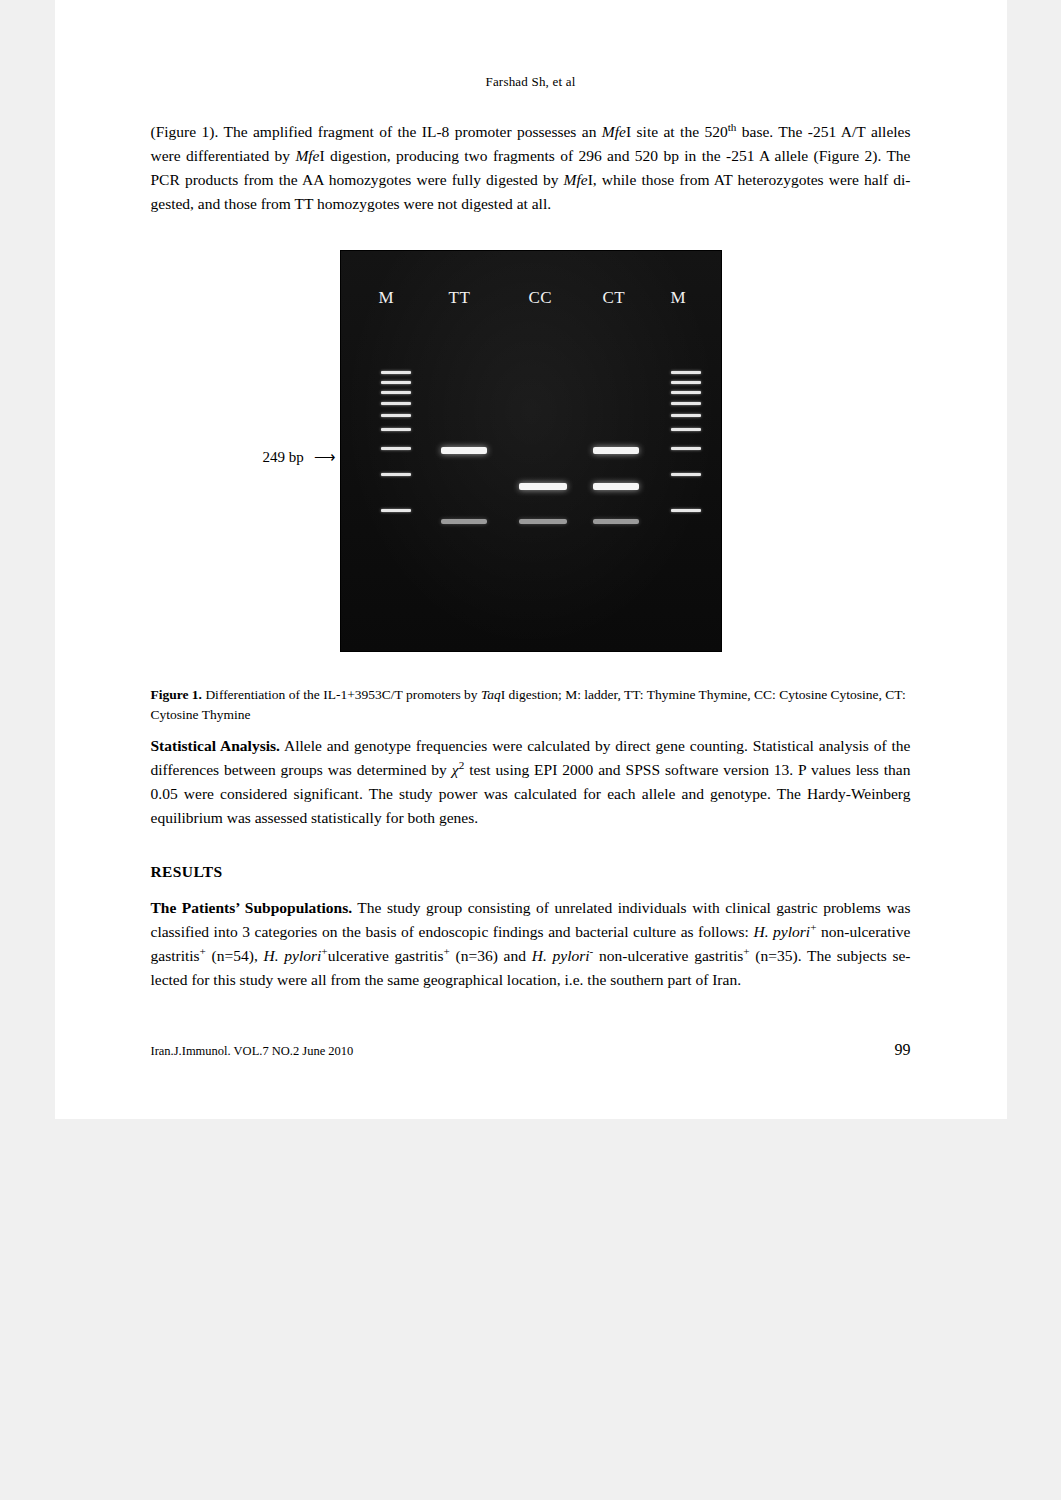Farshad Sh, et al
(Figure 1). The amplified fragment of the IL-8 promoter possesses an Mfe I site at the 520th base. The -251 A/T alleles were differentiated by Mfe I digestion, producing two fragments of 296 and 520 bp in the -251 A allele (Figure 2). The PCR products from the AA homozygotes were fully digested by Mfe I, while those from AT heterozygotes were half digested, and those from TT homozygotes were not digested at all.
249 bp ⟶
M TT CC CT M
Figure 1. Differentiation of the IL-1+3953C/T promoters by Taq I digestion; M: ladder, TT: Thymine Thymine, CC: Cytosine Cytosine, CT: Cytosine Thymine
Statistical Analysis. Allele and genotype frequencies were calculated by direct gene counting. Statistical analysis of the differences between groups was determined by χ2 test using EPI 2000 and SPSS software version 13. P values less than 0.05 were considered significant. The study power was calculated for each allele and genotype. The Hardy-Weinberg equilibrium was assessed statistically for both genes.
RESULTS
The Patients’ Subpopulations. The study group consisting of unrelated individuals with clinical gastric problems was classified into 3 categories on the basis of endoscopic findings and bacterial culture as follows: H. pylori+ non-ulcerative gastritis+ (n=54), H. pylori+ulcerative gastritis+ (n=36) and H. pylori- non-ulcerative gastritis+ (n=35). The subjects selected for this study were all from the same geographical location, i.e. the southern part of Iran.
Iran.J.Immunol. VOL.7 NO.2 June 2010 99